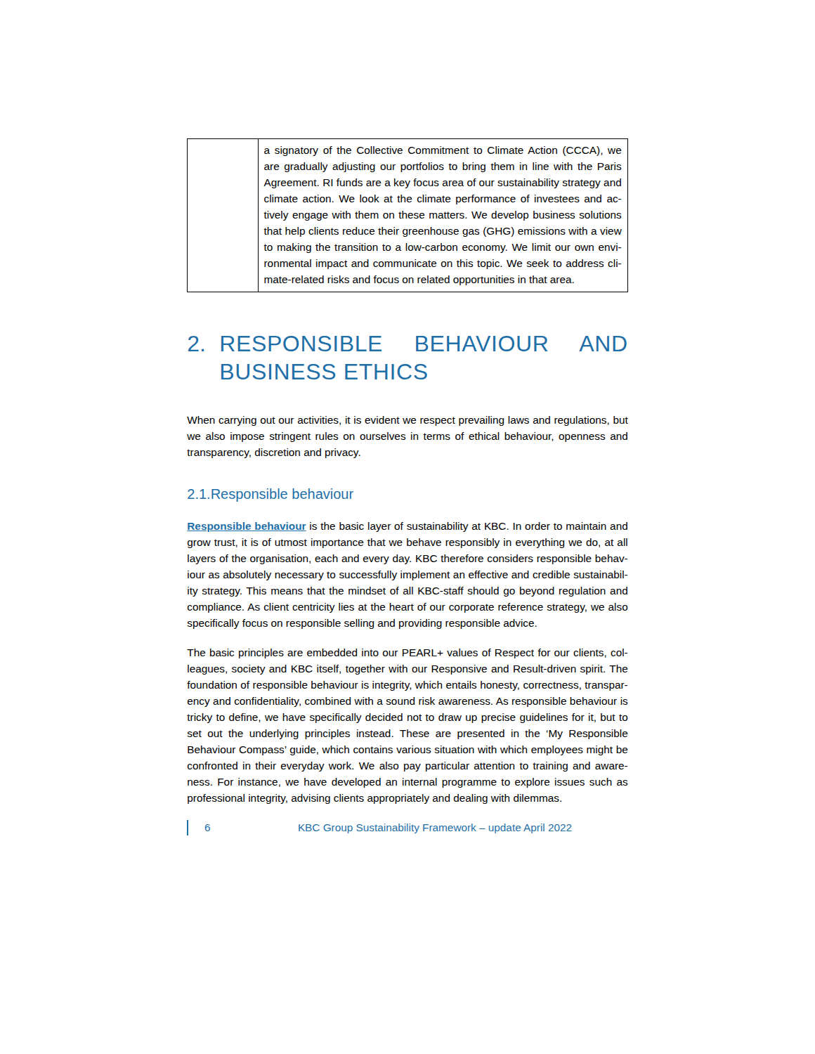| | a signatory of the Collective Commitment to Climate Action (CCCA), we are gradually adjusting our portfolios to bring them in line with the Paris Agreement. RI funds are a key focus area of our sustainability strategy and climate action. We look at the climate performance of investees and actively engage with them on these matters. We develop business solutions that help clients reduce their greenhouse gas (GHG) emissions with a view to making the transition to a low-carbon economy. We limit our own environmental impact and communicate on this topic. We seek to address climate-related risks and focus on related opportunities in that area. |
2. RESPONSIBLE BEHAVIOUR AND BUSINESS ETHICS
When carrying out our activities, it is evident we respect prevailing laws and regulations, but we also impose stringent rules on ourselves in terms of ethical behaviour, openness and transparency, discretion and privacy.
2.1. Responsible behaviour
Responsible behaviour is the basic layer of sustainability at KBC. In order to maintain and grow trust, it is of utmost importance that we behave responsibly in everything we do, at all layers of the organisation, each and every day. KBC therefore considers responsible behaviour as absolutely necessary to successfully implement an effective and credible sustainability strategy. This means that the mindset of all KBC-staff should go beyond regulation and compliance. As client centricity lies at the heart of our corporate reference strategy, we also specifically focus on responsible selling and providing responsible advice.
The basic principles are embedded into our PEARL+ values of Respect for our clients, colleagues, society and KBC itself, together with our Responsive and Result-driven spirit. The foundation of responsible behaviour is integrity, which entails honesty, correctness, transparency and confidentiality, combined with a sound risk awareness. As responsible behaviour is tricky to define, we have specifically decided not to draw up precise guidelines for it, but to set out the underlying principles instead. These are presented in the ‘My Responsible Behaviour Compass’ guide, which contains various situation with which employees might be confronted in their everyday work. We also pay particular attention to training and awareness. For instance, we have developed an internal programme to explore issues such as professional integrity, advising clients appropriately and dealing with dilemmas.
6
KBC Group Sustainability Framework – update April 2022